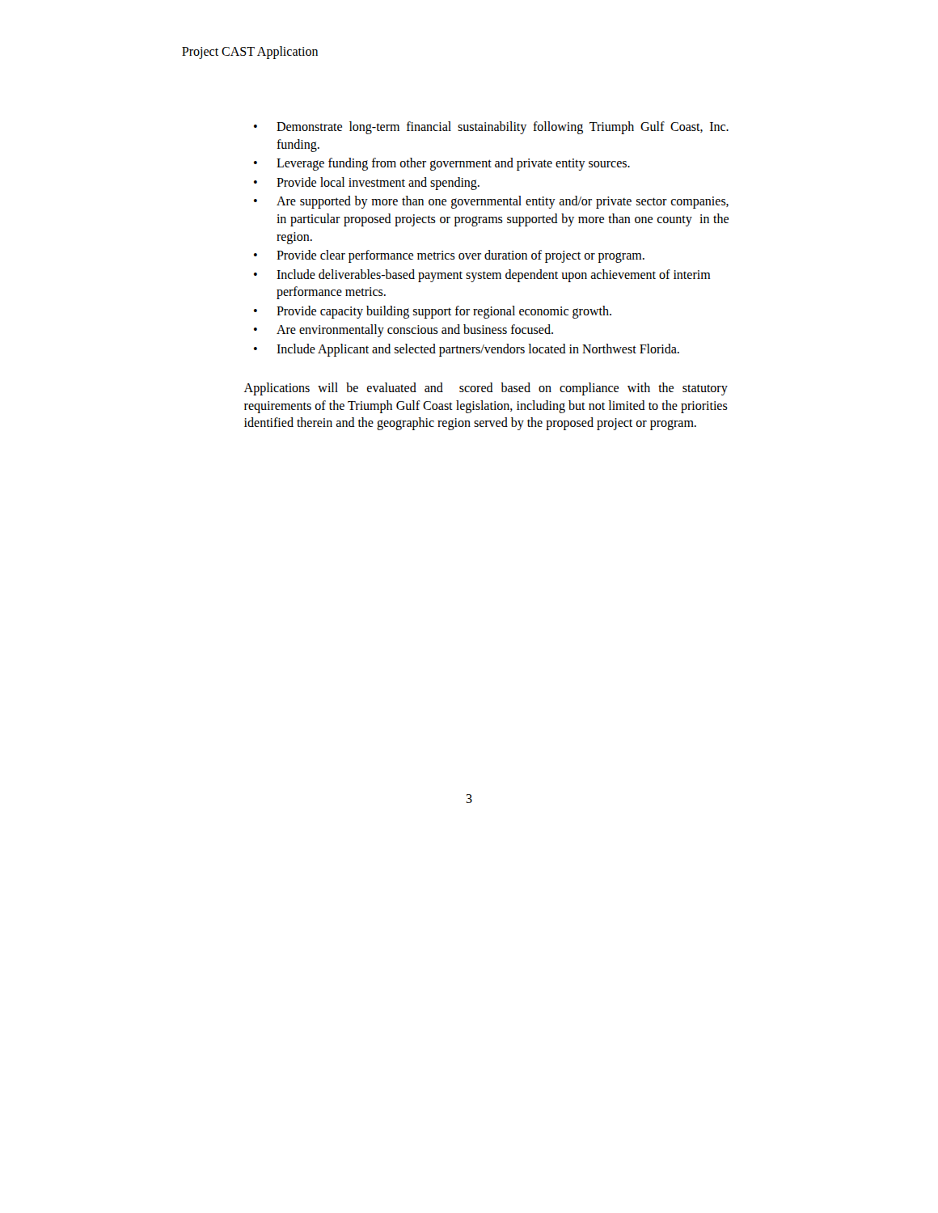Project CAST Application
Demonstrate long-term financial sustainability following Triumph Gulf Coast, Inc. funding.
Leverage funding from other government and private entity sources.
Provide local investment and spending.
Are supported by more than one governmental entity and/or private sector companies, in particular proposed projects or programs supported by more than one county in the region.
Provide clear performance metrics over duration of project or program.
Include deliverables-based payment system dependent upon achievement of interim performance metrics.
Provide capacity building support for regional economic growth.
Are environmentally conscious and business focused.
Include Applicant and selected partners/vendors located in Northwest Florida.
Applications will be evaluated and scored based on compliance with the statutory requirements of the Triumph Gulf Coast legislation, including but not limited to the priorities identified therein and the geographic region served by the proposed project or program.
3